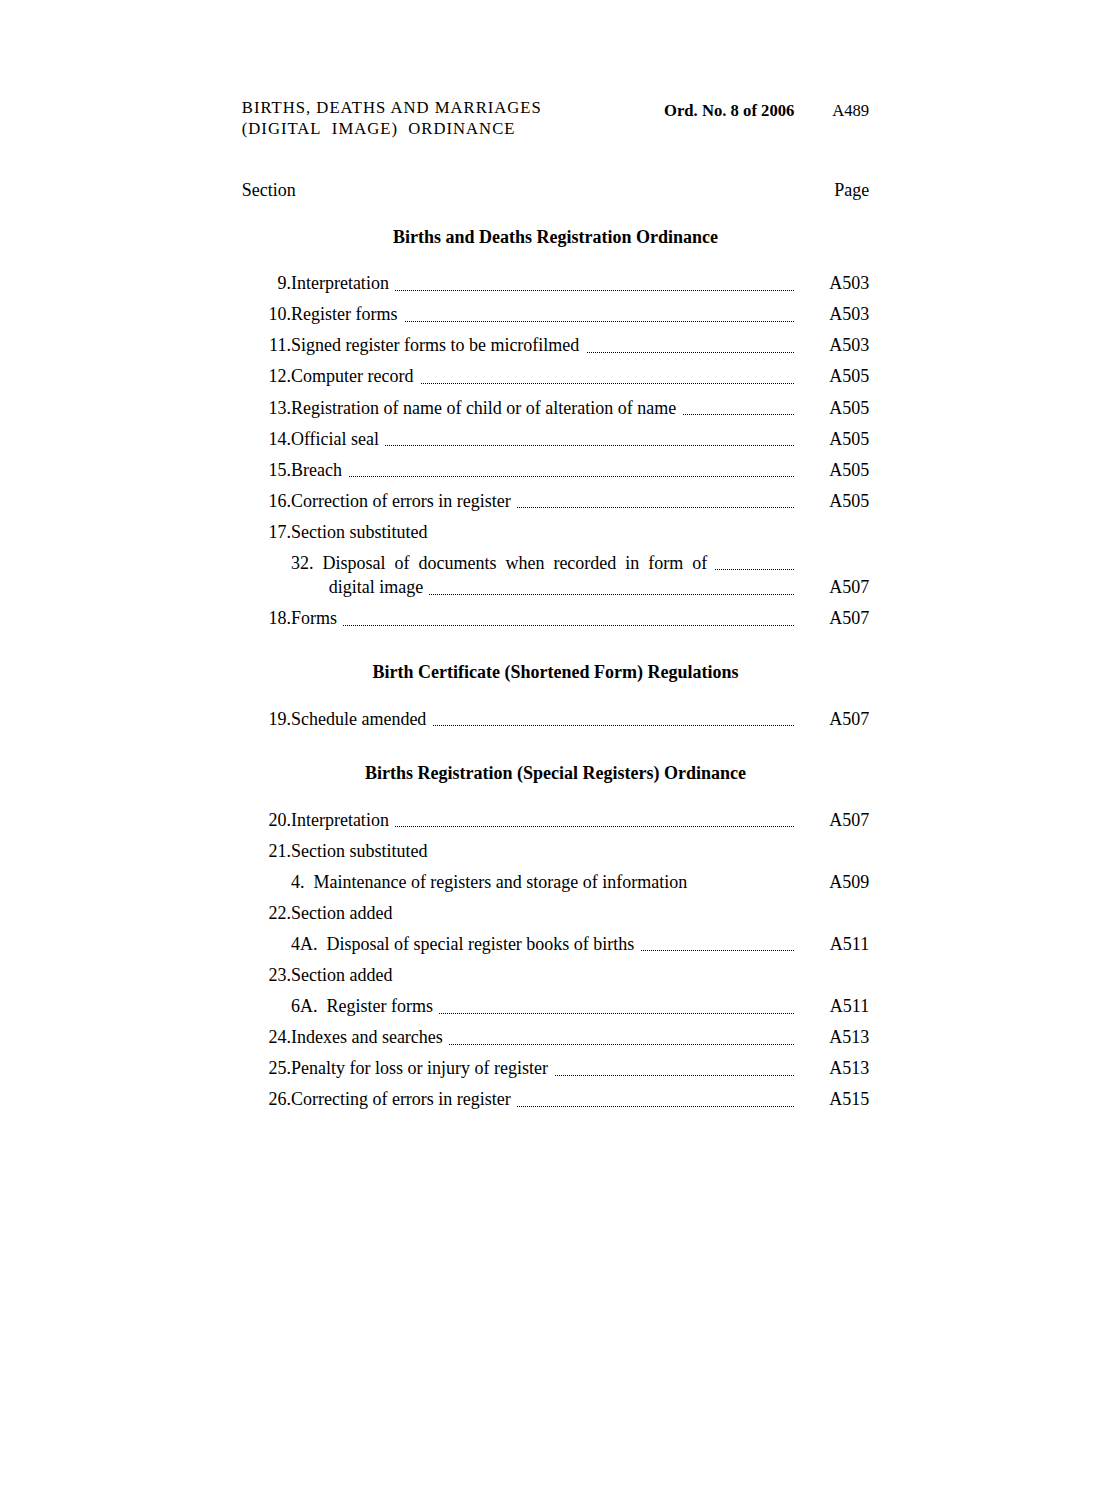BIRTHS, DEATHS AND MARRIAGES
(DIGITAL IMAGE) ORDINANCE
Ord. No. 8 of 2006
A489
Section
Page
Births and Deaths Registration Ordinance
| 9. | Interpretation | A503 |
| 10. | Register forms | A503 |
| 11. | Signed register forms to be microfilmed | A503 |
| 12. | Computer record | A505 |
| 13. | Registration of name of child or of alteration of name | A505 |
| 14. | Official seal | A505 |
| 15. | Breach | A505 |
| 16. | Correction of errors in register | A505 |
| 17. | Section substituted | |
| | 32. Disposal of documents when recorded in form of digital image | A507 |
| 18. | Forms | A507 |
Birth Certificate (Shortened Form) Regulations
| 19. | Schedule amended | A507 |
Births Registration (Special Registers) Ordinance
| 20. | Interpretation | A507 |
| 21. | Section substituted | |
| | 4. Maintenance of registers and storage of information | A509 |
| 22. | Section added | |
| | 4A. Disposal of special register books of births | A511 |
| 23. | Section added | |
| | 6A. Register forms | A511 |
| 24. | Indexes and searches | A513 |
| 25. | Penalty for loss or injury of register | A513 |
| 26. | Correcting of errors in register | A515 |